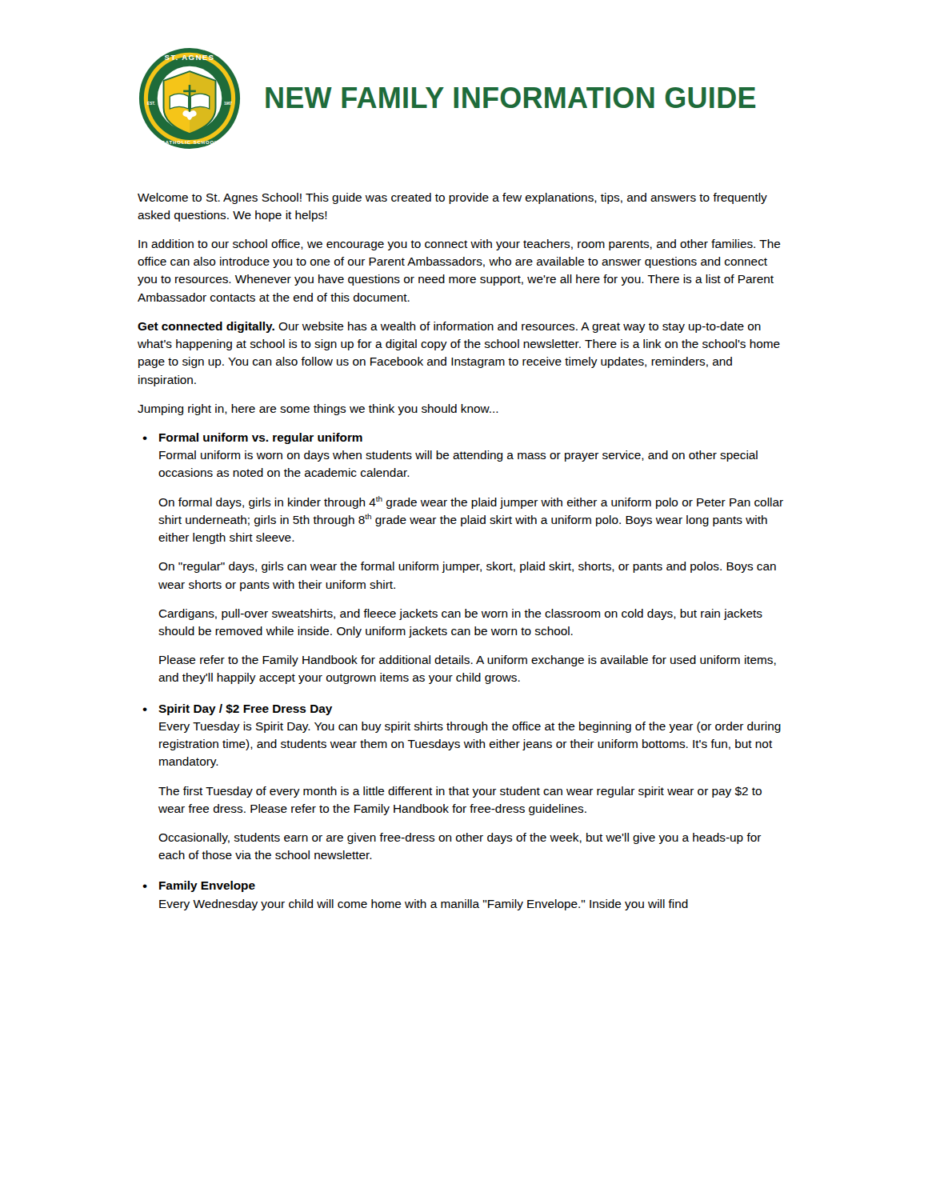ST. AGNES CATHOLIC SCHOOL EST. 1967
NEW FAMILY INFORMATION GUIDE
Welcome to St. Agnes School! This guide was created to provide a few explanations, tips, and answers to frequently asked questions. We hope it helps!
In addition to our school office, we encourage you to connect with your teachers, room parents, and other families. The office can also introduce you to one of our Parent Ambassadors, who are available to answer questions and connect you to resources. Whenever you have questions or need more support, we're all here for you. There is a list of Parent Ambassador contacts at the end of this document.
Get connected digitally. Our website has a wealth of information and resources. A great way to stay up-to-date on what's happening at school is to sign up for a digital copy of the school newsletter. There is a link on the school's home page to sign up. You can also follow us on Facebook and Instagram to receive timely updates, reminders, and inspiration.
Jumping right in, here are some things we think you should know...
Formal uniform vs. regular uniform
Formal uniform is worn on days when students will be attending a mass or prayer service, and on other special occasions as noted on the academic calendar.
On formal days, girls in kinder through 4th grade wear the plaid jumper with either a uniform polo or Peter Pan collar shirt underneath; girls in 5th through 8th grade wear the plaid skirt with a uniform polo. Boys wear long pants with either length shirt sleeve.
On "regular" days, girls can wear the formal uniform jumper, skort, plaid skirt, shorts, or pants and polos. Boys can wear shorts or pants with their uniform shirt.
Cardigans, pull-over sweatshirts, and fleece jackets can be worn in the classroom on cold days, but rain jackets should be removed while inside. Only uniform jackets can be worn to school.
Please refer to the Family Handbook for additional details. A uniform exchange is available for used uniform items, and they'll happily accept your outgrown items as your child grows.
Spirit Day / $2 Free Dress Day
Every Tuesday is Spirit Day. You can buy spirit shirts through the office at the beginning of the year (or order during registration time), and students wear them on Tuesdays with either jeans or their uniform bottoms. It's fun, but not mandatory.
The first Tuesday of every month is a little different in that your student can wear regular spirit wear or pay $2 to wear free dress. Please refer to the Family Handbook for free-dress guidelines.
Occasionally, students earn or are given free-dress on other days of the week, but we'll give you a heads-up for each of those via the school newsletter.
Family Envelope
Every Wednesday your child will come home with a manilla "Family Envelope." Inside you will find